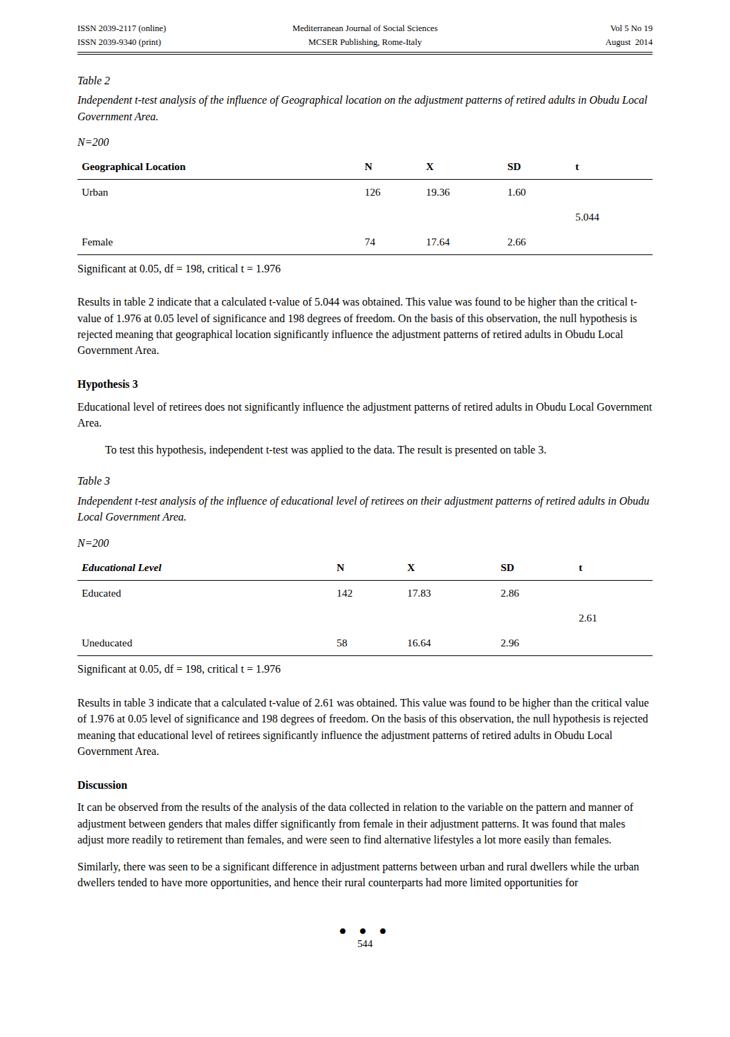| ISSN 2039-2117 (online) | Mediterranean Journal of Social Sciences | Vol 5 No 19 |
| ISSN 2039-9340 (print) | MCSER Publishing, Rome-Italy | August 2014 |
Table 2
Independent t-test analysis of the influence of Geographical location on the adjustment patterns of retired adults in Obudu Local Government Area.
N=200
| Geographical Location | N | X | SD | t |
| --- | --- | --- | --- | --- |
| Urban | 126 | 19.36 | 1.60 | |
| | | | | 5.044 |
| Female | 74 | 17.64 | 2.66 | |
Significant at 0.05, df = 198, critical t = 1.976
Results in table 2 indicate that a calculated t-value of 5.044 was obtained. This value was found to be higher than the critical t-value of 1.976 at 0.05 level of significance and 198 degrees of freedom. On the basis of this observation, the null hypothesis is rejected meaning that geographical location significantly influence the adjustment patterns of retired adults in Obudu Local Government Area.
Hypothesis 3
Educational level of retirees does not significantly influence the adjustment patterns of retired adults in Obudu Local Government Area.
To test this hypothesis, independent t-test was applied to the data. The result is presented on table 3.
Table 3
Independent t-test analysis of the influence of educational level of retirees on their adjustment patterns of retired adults in Obudu Local Government Area.
N=200
| Educational Level | N | X | SD | t |
| --- | --- | --- | --- | --- |
| Educated | 142 | 17.83 | 2.86 | |
| | | | | 2.61 |
| Uneducated | 58 | 16.64 | 2.96 | |
Significant at 0.05, df = 198, critical t = 1.976
Results in table 3 indicate that a calculated t-value of 2.61 was obtained. This value was found to be higher than the critical value of 1.976 at 0.05 level of significance and 198 degrees of freedom. On the basis of this observation, the null hypothesis is rejected meaning that educational level of retirees significantly influence the adjustment patterns of retired adults in Obudu Local Government Area.
Discussion
It can be observed from the results of the analysis of the data collected in relation to the variable on the pattern and manner of adjustment between genders that males differ significantly from female in their adjustment patterns. It was found that males adjust more readily to retirement than females, and were seen to find alternative lifestyles a lot more easily than females.
Similarly, there was seen to be a significant difference in adjustment patterns between urban and rural dwellers while the urban dwellers tended to have more opportunities, and hence their rural counterparts had more limited opportunities for
● ● ●
544